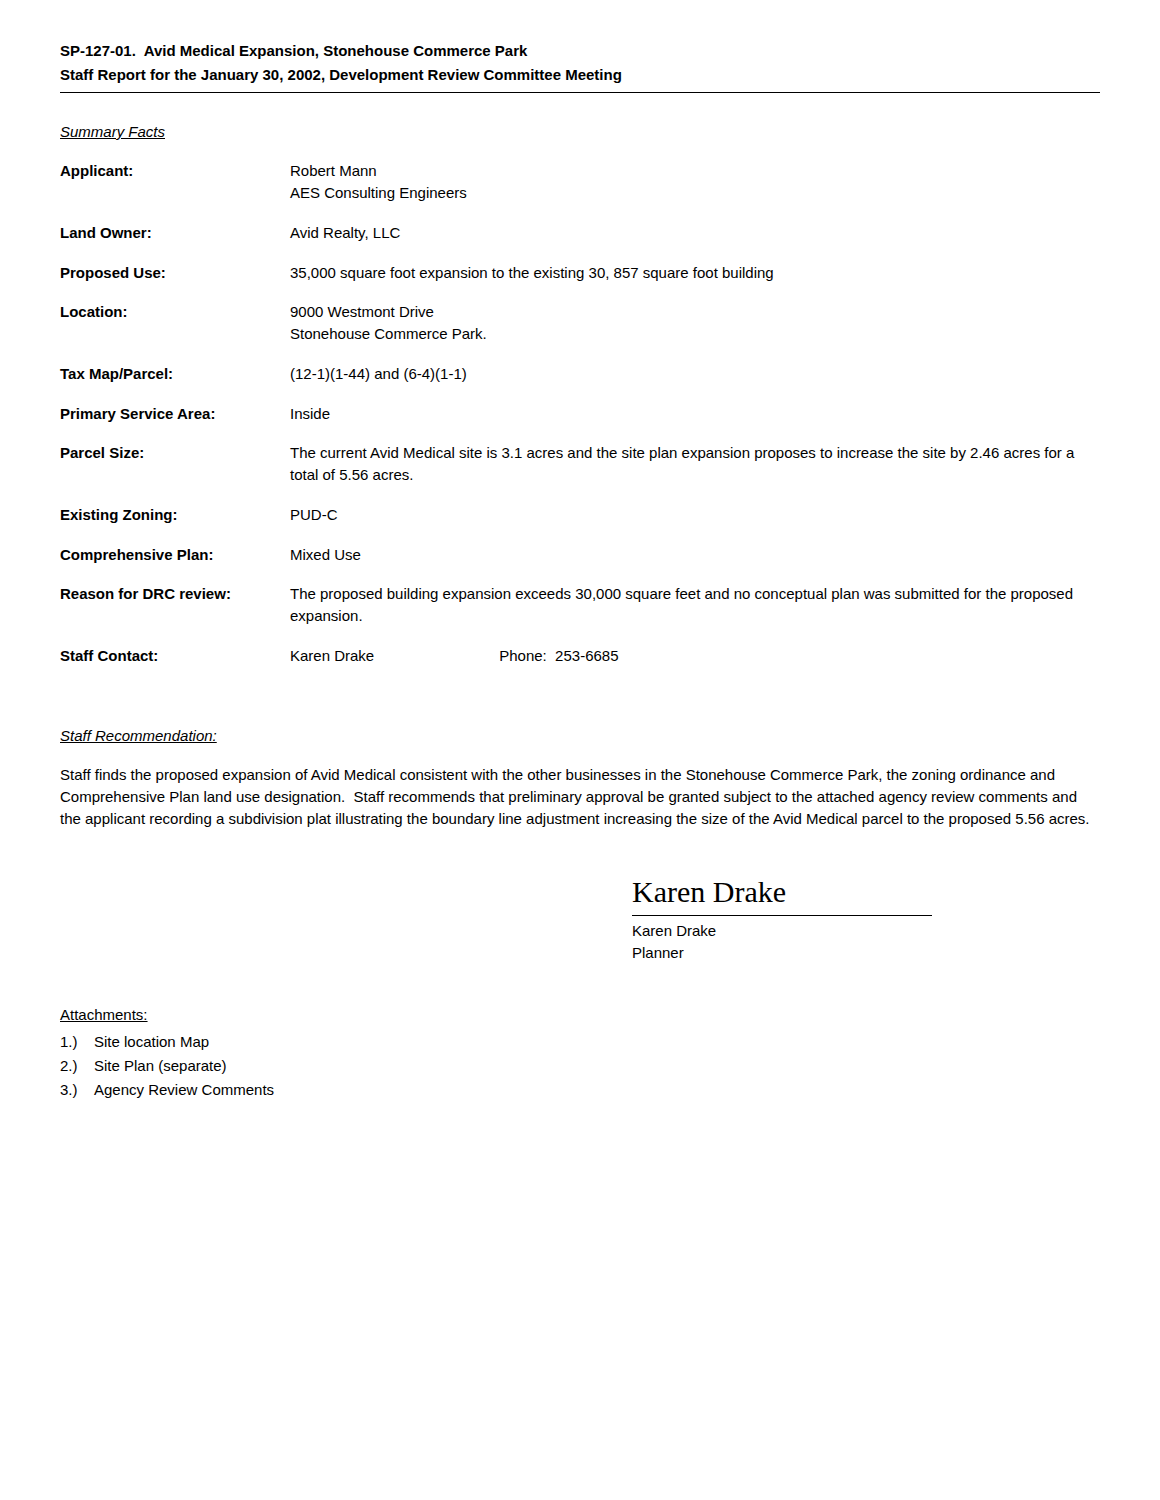SP-127-01. Avid Medical Expansion, Stonehouse Commerce Park
Staff Report for the January 30, 2002, Development Review Committee Meeting
Summary Facts
| Applicant: | Robert Mann AES Consulting Engineers |
| Land Owner: | Avid Realty, LLC |
| Proposed Use: | 35,000 square foot expansion to the existing 30, 857 square foot building |
| Location: | 9000 Westmont Drive Stonehouse Commerce Park. |
| Tax Map/Parcel: | (12-1)(1-44) and (6-4)(1-1) |
| Primary Service Area: | Inside |
| Parcel Size: | The current Avid Medical site is 3.1 acres and the site plan expansion proposes to increase the site by 2.46 acres for a total of 5.56 acres. |
| Existing Zoning: | PUD-C |
| Comprehensive Plan: | Mixed Use |
| Reason for DRC review: | The proposed building expansion exceeds 30,000 square feet and no conceptual plan was submitted for the proposed expansion. |
| Staff Contact: | Karen Drake Phone: 253-6685 |
Staff Recommendation:
Staff finds the proposed expansion of Avid Medical consistent with the other businesses in the Stonehouse Commerce Park, the zoning ordinance and Comprehensive Plan land use designation. Staff recommends that preliminary approval be granted subject to the attached agency review comments and the applicant recording a subdivision plat illustrating the boundary line adjustment increasing the size of the Avid Medical parcel to the proposed 5.56 acres.
Karen Drake
Karen Drake
Planner
Attachments:
1.) Site location Map
2.) Site Plan (separate)
3.) Agency Review Comments